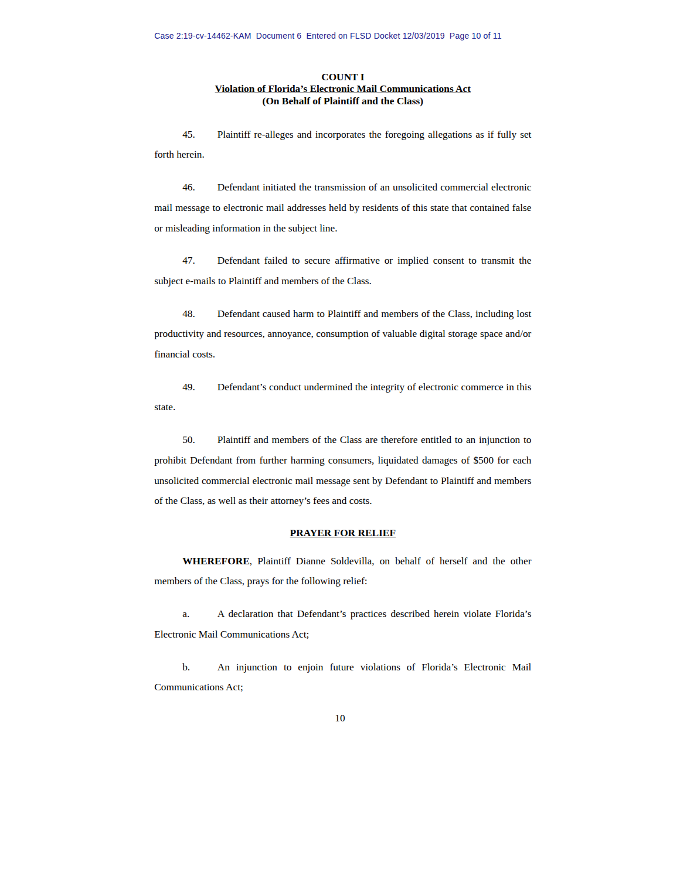Case 2:19-cv-14462-KAM Document 6 Entered on FLSD Docket 12/03/2019 Page 10 of 11
COUNT I
Violation of Florida’s Electronic Mail Communications Act
(On Behalf of Plaintiff and the Class)
45. Plaintiff re-alleges and incorporates the foregoing allegations as if fully set forth herein.
46. Defendant initiated the transmission of an unsolicited commercial electronic mail message to electronic mail addresses held by residents of this state that contained false or misleading information in the subject line.
47. Defendant failed to secure affirmative or implied consent to transmit the subject e-mails to Plaintiff and members of the Class.
48. Defendant caused harm to Plaintiff and members of the Class, including lost productivity and resources, annoyance, consumption of valuable digital storage space and/or financial costs.
49. Defendant’s conduct undermined the integrity of electronic commerce in this state.
50. Plaintiff and members of the Class are therefore entitled to an injunction to prohibit Defendant from further harming consumers, liquidated damages of $500 for each unsolicited commercial electronic mail message sent by Defendant to Plaintiff and members of the Class, as well as their attorney’s fees and costs.
PRAYER FOR RELIEF
WHEREFORE, Plaintiff Dianne Soldevilla, on behalf of herself and the other members of the Class, prays for the following relief:
a. A declaration that Defendant’s practices described herein violate Florida’s Electronic Mail Communications Act;
b. An injunction to enjoin future violations of Florida’s Electronic Mail Communications Act;
10